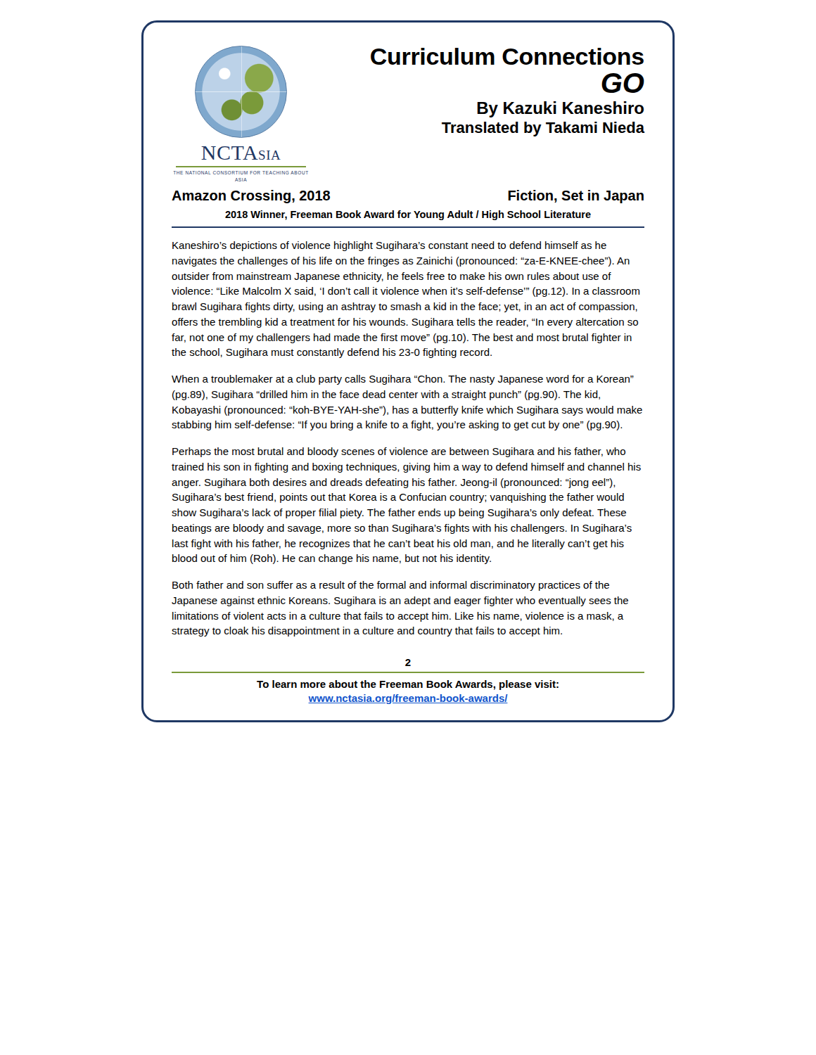NCTASIA
The National Consortium for Teaching about Asia
Curriculum Connections
GO
By Kazuki Kaneshiro
Translated by Takami Nieda
Amazon Crossing, 2018 Fiction, Set in Japan
2018 Winner, Freeman Book Award for Young Adult / High School Literature
Kaneshiro’s depictions of violence highlight Sugihara’s constant need to defend himself as he navigates the challenges of his life on the fringes as Zainichi (pronounced: “za-E-KNEE-chee”). An outsider from mainstream Japanese ethnicity, he feels free to make his own rules about use of violence: “Like Malcolm X said, ‘I don’t call it violence when it’s self-defense’” (pg.12). In a classroom brawl Sugihara fights dirty, using an ashtray to smash a kid in the face; yet, in an act of compassion, offers the trembling kid a treatment for his wounds. Sugihara tells the reader, “In every altercation so far, not one of my challengers had made the first move” (pg.10). The best and most brutal fighter in the school, Sugihara must constantly defend his 23-0 fighting record.
When a troublemaker at a club party calls Sugihara “Chon. The nasty Japanese word for a Korean” (pg.89), Sugihara “drilled him in the face dead center with a straight punch” (pg.90). The kid, Kobayashi (pronounced: “koh-BYE-YAH-she”), has a butterfly knife which Sugihara says would make stabbing him self-defense: “If you bring a knife to a fight, you’re asking to get cut by one” (pg.90).
Perhaps the most brutal and bloody scenes of violence are between Sugihara and his father, who trained his son in fighting and boxing techniques, giving him a way to defend himself and channel his anger. Sugihara both desires and dreads defeating his father. Jeong-il (pronounced: “jong eel”), Sugihara’s best friend, points out that Korea is a Confucian country; vanquishing the father would show Sugihara’s lack of proper filial piety. The father ends up being Sugihara’s only defeat. These beatings are bloody and savage, more so than Sugihara’s fights with his challengers. In Sugihara’s last fight with his father, he recognizes that he can’t beat his old man, and he literally can’t get his blood out of him (Roh). He can change his name, but not his identity.
Both father and son suffer as a result of the formal and informal discriminatory practices of the Japanese against ethnic Koreans. Sugihara is an adept and eager fighter who eventually sees the limitations of violent acts in a culture that fails to accept him. Like his name, violence is a mask, a strategy to cloak his disappointment in a culture and country that fails to accept him.
2
To learn more about the Freeman Book Awards, please visit:
www.nctasia.org/freeman-book-awards/